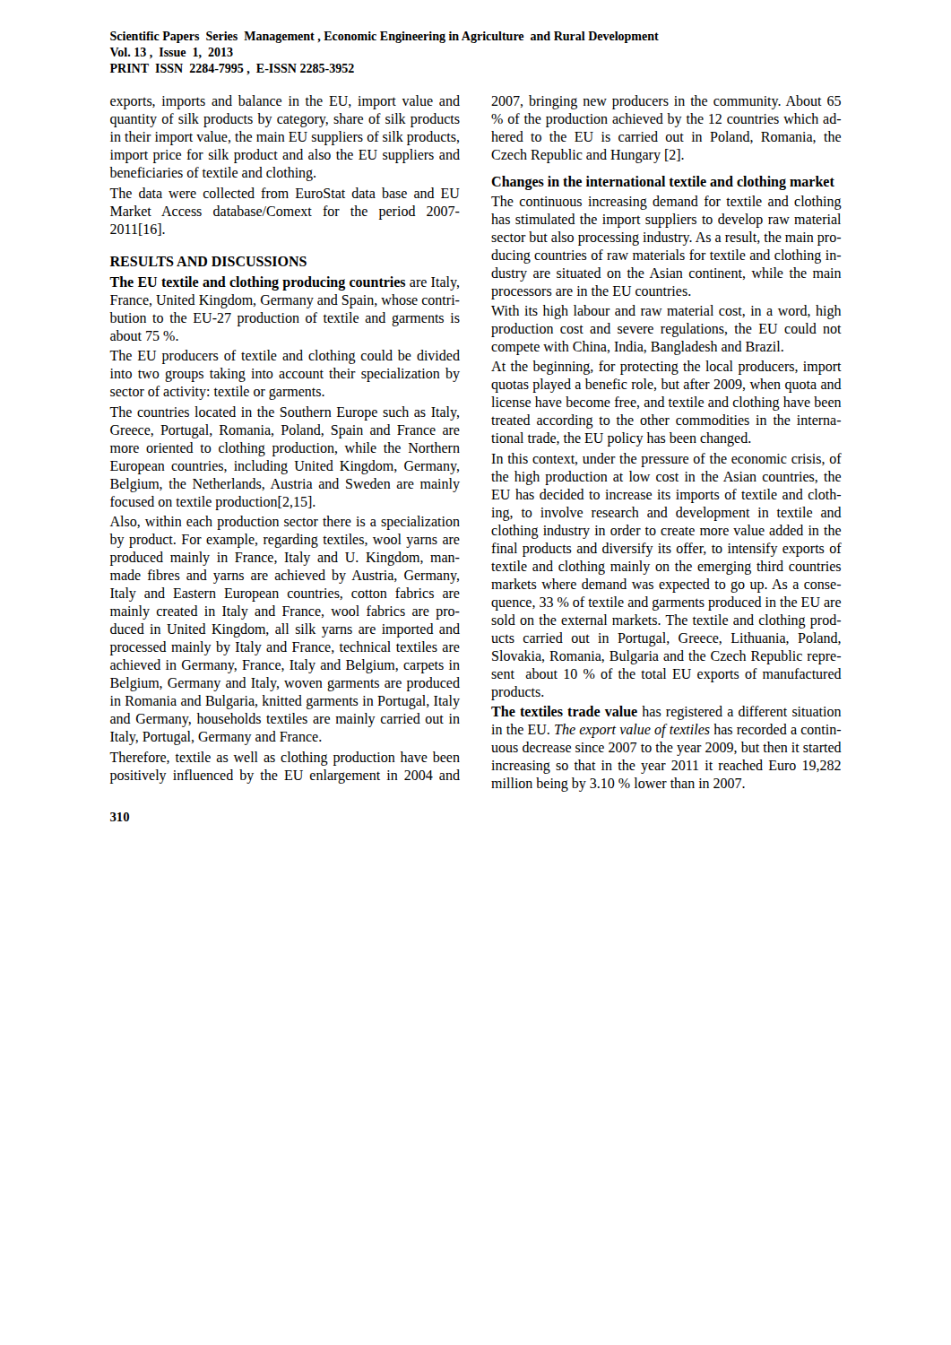Scientific Papers Series Management , Economic Engineering in Agriculture and Rural Development Vol. 13 , Issue 1, 2013 PRINT ISSN 2284-7995 , E-ISSN 2285-3952
exports, imports and balance in the EU, import value and quantity of silk products by category, share of silk products in their import value, the main EU suppliers of silk products, import price for silk product and also the EU suppliers and beneficiaries of textile and clothing.
The data were collected from EuroStat data base and EU Market Access database/Comext for the period 2007-2011[16].
RESULTS AND DISCUSSIONS
The EU textile and clothing producing countries are Italy, France, United Kingdom, Germany and Spain, whose contribution to the EU-27 production of textile and garments is about 75 %.
The EU producers of textile and clothing could be divided into two groups taking into account their specialization by sector of activity: textile or garments.
The countries located in the Southern Europe such as Italy, Greece, Portugal, Romania, Poland, Spain and France are more oriented to clothing production, while the Northern European countries, including United Kingdom, Germany, Belgium, the Netherlands, Austria and Sweden are mainly focused on textile production[2,15].
Also, within each production sector there is a specialization by product. For example, regarding textiles, wool yarns are produced mainly in France, Italy and U. Kingdom, man-made fibres and yarns are achieved by Austria, Germany, Italy and Eastern European countries, cotton fabrics are mainly created in Italy and France, wool fabrics are produced in United Kingdom, all silk yarns are imported and processed mainly by Italy and France, technical textiles are achieved in Germany, France, Italy and Belgium, carpets in Belgium, Germany and Italy, woven garments are produced in Romania and Bulgaria, knitted garments in Portugal, Italy and Germany, households textiles are mainly carried out in Italy, Portugal, Germany and France.
Therefore, textile as well as clothing production have been positively influenced by the EU enlargement in 2004 and 2007, bringing new producers in the community. About 65 % of the production achieved by the 12 countries which adhered to the EU is carried out in Poland, Romania, the Czech Republic and Hungary [2].
Changes in the international textile and clothing market
The continuous increasing demand for textile and clothing has stimulated the import suppliers to develop raw material sector but also processing industry. As a result, the main producing countries of raw materials for textile and clothing industry are situated on the Asian continent, while the main processors are in the EU countries.
With its high labour and raw material cost, in a word, high production cost and severe regulations, the EU could not compete with China, India, Bangladesh and Brazil.
At the beginning, for protecting the local producers, import quotas played a benefic role, but after 2009, when quota and license have become free, and textile and clothing have been treated according to the other commodities in the international trade, the EU policy has been changed.
In this context, under the pressure of the economic crisis, of the high production at low cost in the Asian countries, the EU has decided to increase its imports of textile and clothing, to involve research and development in textile and clothing industry in order to create more value added in the final products and diversify its offer, to intensify exports of textile and clothing mainly on the emerging third countries markets where demand was expected to go up. As a consequence, 33 % of textile and garments produced in the EU are sold on the external markets. The textile and clothing products carried out in Portugal, Greece, Lithuania, Poland, Slovakia, Romania, Bulgaria and the Czech Republic represent about 10 % of the total EU exports of manufactured products.
The textiles trade value has registered a different situation in the EU. The export value of textiles has recorded a continuous decrease since 2007 to the year 2009, but then it started increasing so that in the year 2011 it reached Euro 19,282 million being by 3.10 % lower than in 2007.
310